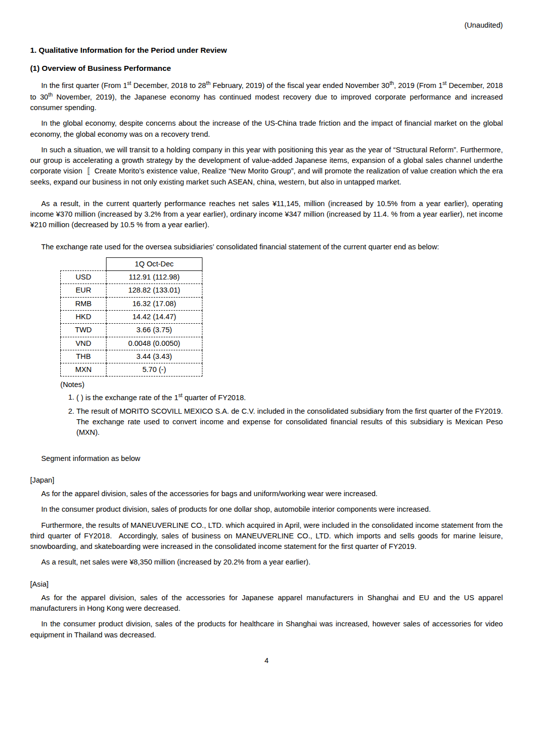(Unaudited)
1. Qualitative Information for the Period under Review
(1) Overview of Business Performance
In the first quarter (From 1st December, 2018 to 28th February, 2019) of the fiscal year ended November 30th, 2019 (From 1st December, 2018 to 30th November, 2019), the Japanese economy has continued modest recovery due to improved corporate performance and increased consumer spending.
In the global economy, despite concerns about the increase of the US-China trade friction and the impact of financial market on the global economy, the global economy was on a recovery trend.
In such a situation, we will transit to a holding company in this year with positioning this year as the year of “Structural Reform”. Furthermore, our group is accelerating a growth strategy by the development of value-added Japanese items, expansion of a global sales channel underthe corporate vision 〚Create Morito’s existence value, Realize “New Morito Group”, and will promote the realization of value creation which the era seeks, expand our business in not only existing market such ASEAN, china, western, but also in untapped market.
As a result, in the current quarterly performance reaches net sales ¥11,145, million (increased by 10.5% from a year earlier), operating income ¥370 million (increased by 3.2% from a year earlier), ordinary income ¥347 million (increased by 11.4. % from a year earlier), net income ¥210 million (decreased by 10.5 % from a year earlier).
The exchange rate used for the oversea subsidiaries’ consolidated financial statement of the current quarter end as below:
| | 1Q Oct-Dec |
| USD | 112.91 (112.98) |
| EUR | 128.82 (133.01) |
| RMB | 16.32 (17.08) |
| HKD | 14.42 (14.47) |
| TWD | 3.66 (3.75) |
| VND | 0.0048 (0.0050) |
| THB | 3.44 (3.43) |
| MXN | 5.70 (-) |
(Notes)
( ) is the exchange rate of the 1st quarter of FY2018.
The result of MORITO SCOVILL MEXICO S.A. de C.V. included in the consolidated subsidiary from the first quarter of the FY2019. The exchange rate used to convert income and expense for consolidated financial results of this subsidiary is Mexican Peso (MXN).
Segment information as below
[Japan]
As for the apparel division, sales of the accessories for bags and uniform/working wear were increased.
In the consumer product division, sales of products for one dollar shop, automobile interior components were increased.
Furthermore, the results of MANEUVERLINE CO., LTD. which acquired in April, were included in the consolidated income statement from the third quarter of FY2018. Accordingly, sales of business on MANEUVERLINE CO., LTD. which imports and sells goods for marine leisure, snowboarding, and skateboarding were increased in the consolidated income statement for the first quarter of FY2019.
As a result, net sales were ¥8,350 million (increased by 20.2% from a year earlier).
[Asia]
As for the apparel division, sales of the accessories for Japanese apparel manufacturers in Shanghai and EU and the US apparel manufacturers in Hong Kong were decreased.
In the consumer product division, sales of the products for healthcare in Shanghai was increased, however sales of accessories for video equipment in Thailand was decreased.
4